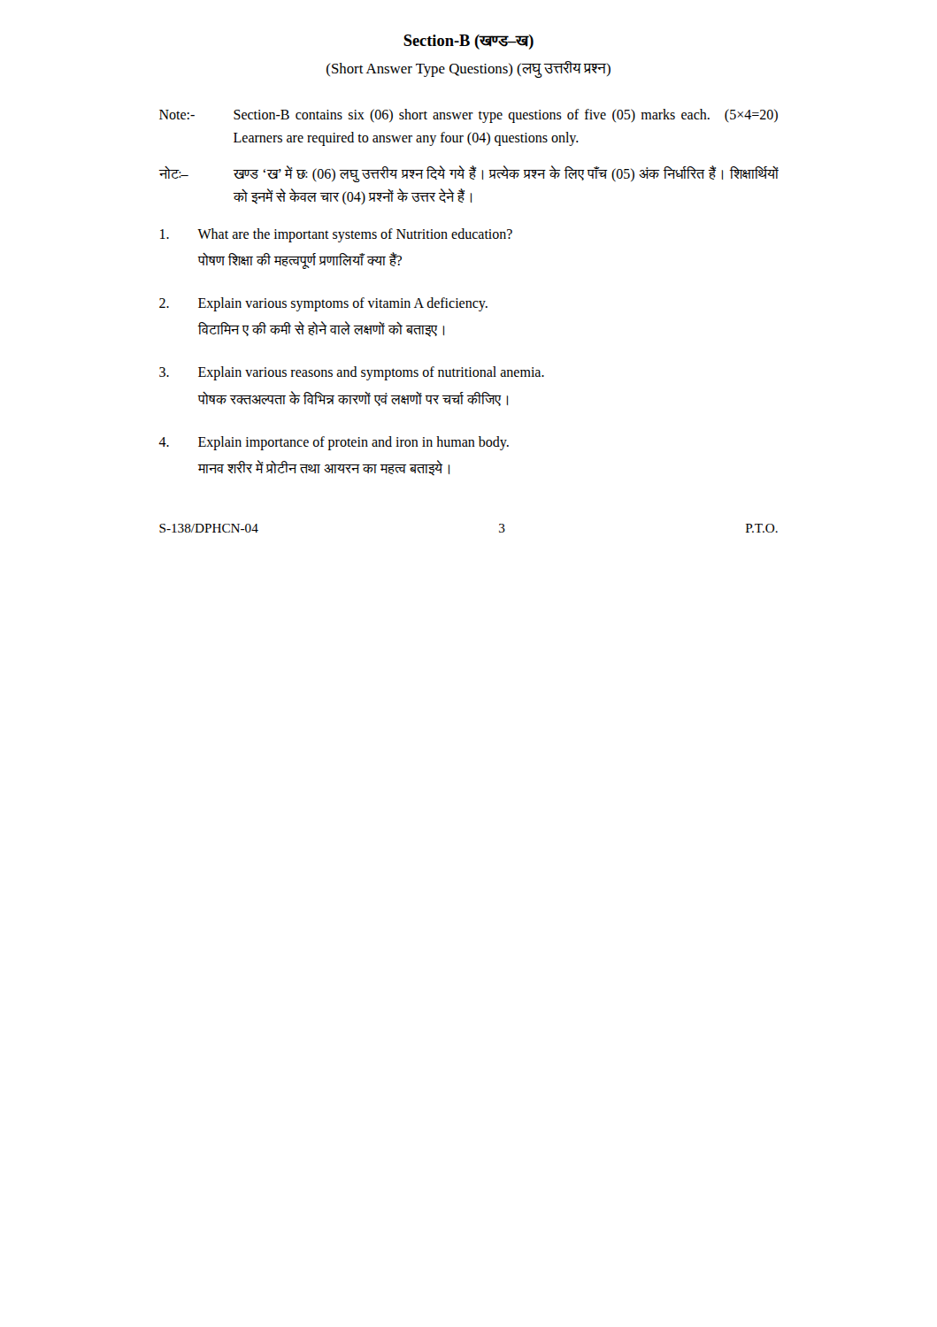Section-B (खण्ड–ख)
(Short Answer Type Questions) (लघु उत्तरीय प्रश्न)
Note:-
(5×4=20) Section-B contains six (06) short answer type questions of five (05) marks each. Learners are required to answer any four (04) questions only.
नोटः–
खण्ड ‘ख’ में छः (06) लघु उत्तरीय प्रश्न दिये गये हैं। प्रत्येक प्रश्न के लिए पाँच (05) अंक निर्धारित हैं। शिक्षार्थियों को इनमें से केवल चार (04) प्रश्नों के उत्तर देने हैं।
What are the important systems of Nutrition education?
पोषण शिक्षा की महत्वपूर्ण प्रणालियाँ क्या हैं?
Explain various symptoms of vitamin A deficiency.
विटामिन ए की कमी से होने वाले लक्षणों को बताइए।
Explain various reasons and symptoms of nutritional anemia.
पोषक रक्तअल्पता के विभिन्न कारणों एवं लक्षणों पर चर्चा कीजिए।
Explain importance of protein and iron in human body.
मानव शरीर में प्रोटीन तथा आयरन का महत्व बताइये।
S-138/DPHCN-04 3 P.T.O.